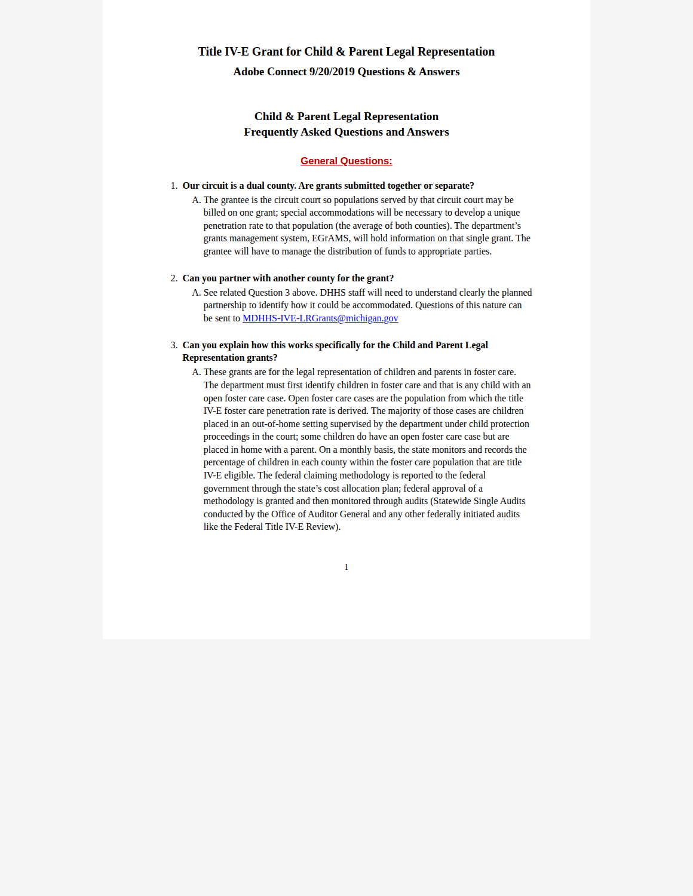Title IV-E Grant for Child & Parent Legal Representation
Adobe Connect 9/20/2019 Questions & Answers
Child & Parent Legal RepresentationFrequently Asked Questions and Answers
General Questions:
Our circuit is a dual county. Are grants submitted together or separate?
The grantee is the circuit court so populations served by that circuit court may be billed on one grant; special accommodations will be necessary to develop a unique penetration rate to that population (the average of both counties). The department’s grants management system, EGrAMS, will hold information on that single grant. The grantee will have to manage the distribution of funds to appropriate parties.
Can you partner with another county for the grant?
See related Question 3 above. DHHS staff will need to understand clearly the planned partnership to identify how it could be accommodated. Questions of this nature can be sent to MDHHS-IVE-LRGrants@michigan.gov
Can you explain how this works specifically for the Child and Parent Legal Representation grants?
These grants are for the legal representation of children and parents in foster care. The department must first identify children in foster care and that is any child with an open foster care case. Open foster care cases are the population from which the title IV-E foster care penetration rate is derived. The majority of those cases are children placed in an out-of-home setting supervised by the department under child protection proceedings in the court; some children do have an open foster care case but are placed in home with a parent. On a monthly basis, the state monitors and records the percentage of children in each county within the foster care population that are title IV-E eligible. The federal claiming methodology is reported to the federal government through the state’s cost allocation plan; federal approval of a methodology is granted and then monitored through audits (Statewide Single Audits conducted by the Office of Auditor General and any other federally initiated audits like the Federal Title IV-E Review).
1